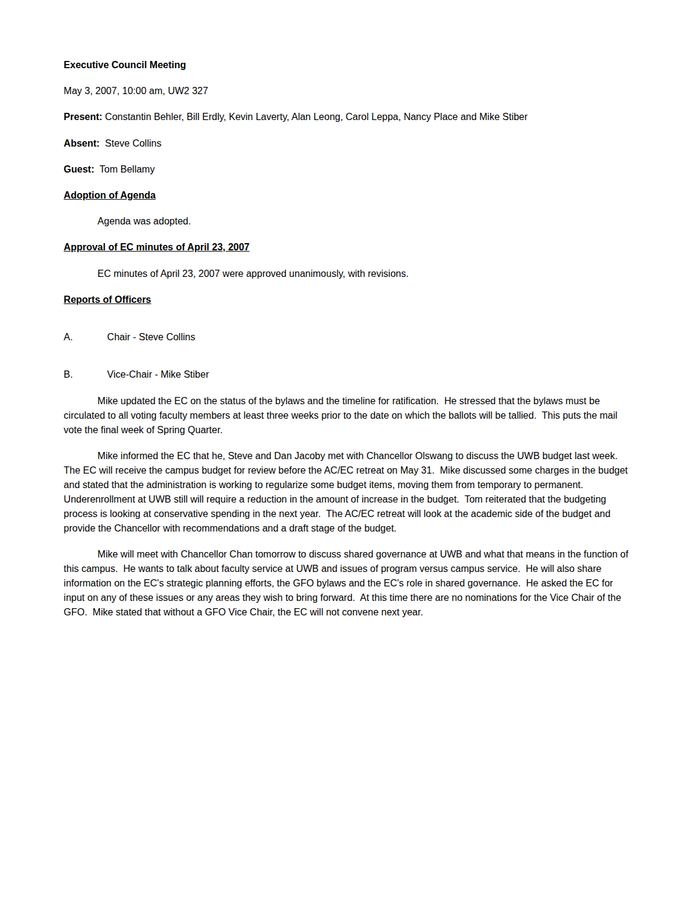Executive Council Meeting
May 3, 2007, 10:00 am, UW2 327
Present: Constantin Behler, Bill Erdly, Kevin Laverty, Alan Leong, Carol Leppa, Nancy Place and Mike Stiber
Absent: Steve Collins
Guest: Tom Bellamy
Adoption of Agenda
Agenda was adopted.
Approval of EC minutes of April 23, 2007
EC minutes of April 23, 2007 were approved unanimously, with revisions.
Reports of Officers
A. Chair - Steve Collins
B. Vice-Chair - Mike Stiber
Mike updated the EC on the status of the bylaws and the timeline for ratification. He stressed that the bylaws must be circulated to all voting faculty members at least three weeks prior to the date on which the ballots will be tallied. This puts the mail vote the final week of Spring Quarter.
Mike informed the EC that he, Steve and Dan Jacoby met with Chancellor Olswang to discuss the UWB budget last week. The EC will receive the campus budget for review before the AC/EC retreat on May 31. Mike discussed some charges in the budget and stated that the administration is working to regularize some budget items, moving them from temporary to permanent. Underenrollment at UWB still will require a reduction in the amount of increase in the budget. Tom reiterated that the budgeting process is looking at conservative spending in the next year. The AC/EC retreat will look at the academic side of the budget and provide the Chancellor with recommendations and a draft stage of the budget.
Mike will meet with Chancellor Chan tomorrow to discuss shared governance at UWB and what that means in the function of this campus. He wants to talk about faculty service at UWB and issues of program versus campus service. He will also share information on the EC's strategic planning efforts, the GFO bylaws and the EC's role in shared governance. He asked the EC for input on any of these issues or any areas they wish to bring forward. At this time there are no nominations for the Vice Chair of the GFO. Mike stated that without a GFO Vice Chair, the EC will not convene next year.